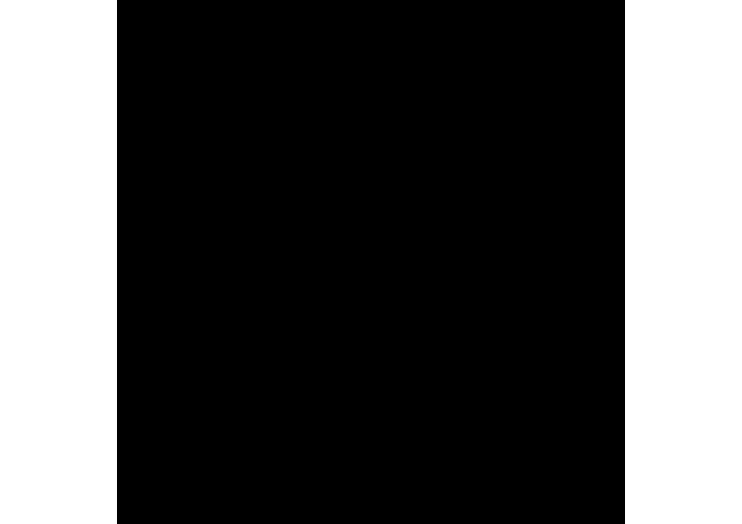Night-time satellite view of Europe, with artificial lighting tracing coastlines, river valleys and urban centres.